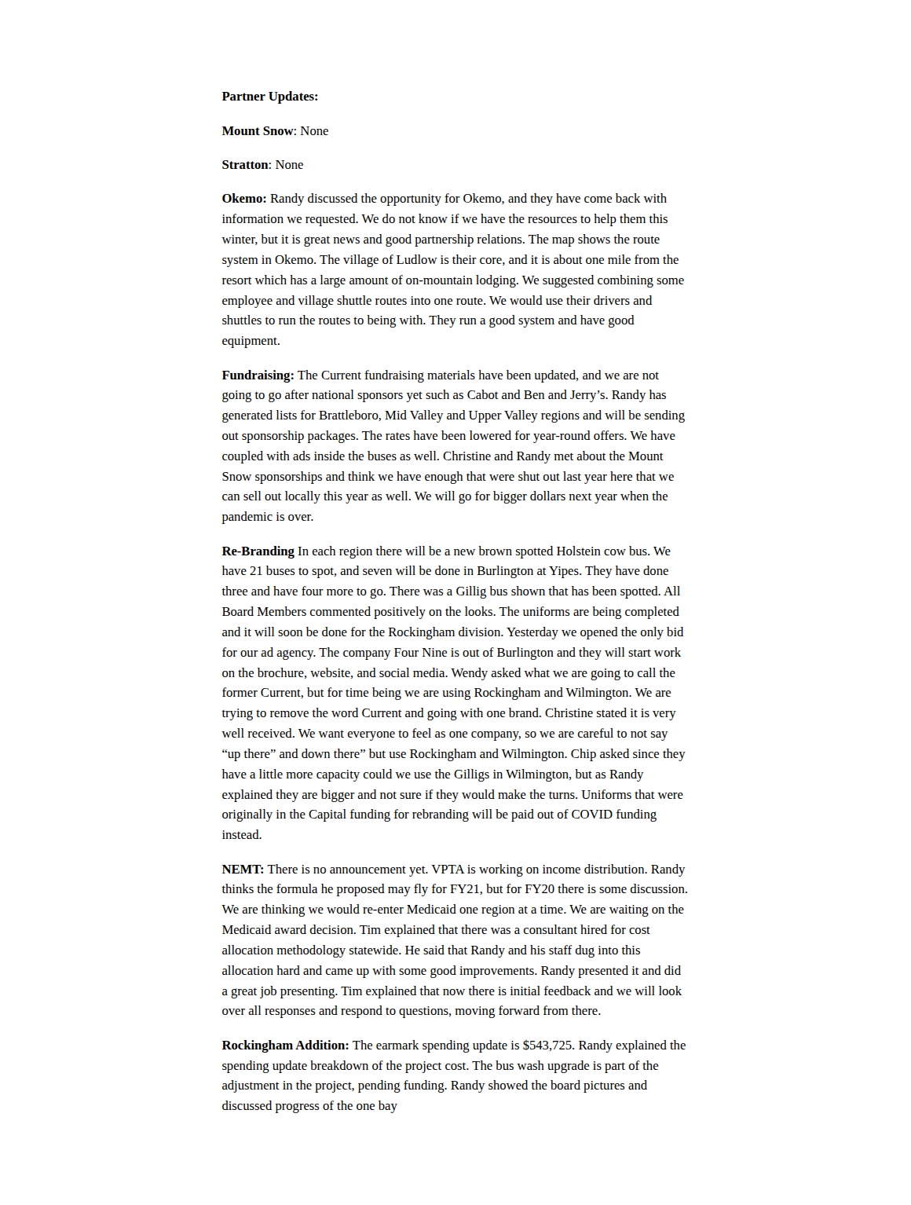Partner Updates:
Mount Snow: None
Stratton: None
Okemo: Randy discussed the opportunity for Okemo, and they have come back with information we requested. We do not know if we have the resources to help them this winter, but it is great news and good partnership relations. The map shows the route system in Okemo. The village of Ludlow is their core, and it is about one mile from the resort which has a large amount of on-mountain lodging. We suggested combining some employee and village shuttle routes into one route. We would use their drivers and shuttles to run the routes to being with. They run a good system and have good equipment.
Fundraising: The Current fundraising materials have been updated, and we are not going to go after national sponsors yet such as Cabot and Ben and Jerry’s. Randy has generated lists for Brattleboro, Mid Valley and Upper Valley regions and will be sending out sponsorship packages. The rates have been lowered for year-round offers. We have coupled with ads inside the buses as well. Christine and Randy met about the Mount Snow sponsorships and think we have enough that were shut out last year here that we can sell out locally this year as well. We will go for bigger dollars next year when the pandemic is over.
Re-Branding In each region there will be a new brown spotted Holstein cow bus. We have 21 buses to spot, and seven will be done in Burlington at Yipes. They have done three and have four more to go. There was a Gillig bus shown that has been spotted. All Board Members commented positively on the looks. The uniforms are being completed and it will soon be done for the Rockingham division. Yesterday we opened the only bid for our ad agency. The company Four Nine is out of Burlington and they will start work on the brochure, website, and social media. Wendy asked what we are going to call the former Current, but for time being we are using Rockingham and Wilmington. We are trying to remove the word Current and going with one brand. Christine stated it is very well received. We want everyone to feel as one company, so we are careful to not say “up there” and down there” but use Rockingham and Wilmington. Chip asked since they have a little more capacity could we use the Gilligs in Wilmington, but as Randy explained they are bigger and not sure if they would make the turns. Uniforms that were originally in the Capital funding for rebranding will be paid out of COVID funding instead.
NEMT: There is no announcement yet. VPTA is working on income distribution. Randy thinks the formula he proposed may fly for FY21, but for FY20 there is some discussion. We are thinking we would re-enter Medicaid one region at a time. We are waiting on the Medicaid award decision. Tim explained that there was a consultant hired for cost allocation methodology statewide. He said that Randy and his staff dug into this allocation hard and came up with some good improvements. Randy presented it and did a great job presenting. Tim explained that now there is initial feedback and we will look over all responses and respond to questions, moving forward from there.
Rockingham Addition: The earmark spending update is $543,725. Randy explained the spending update breakdown of the project cost. The bus wash upgrade is part of the adjustment in the project, pending funding. Randy showed the board pictures and discussed progress of the one bay